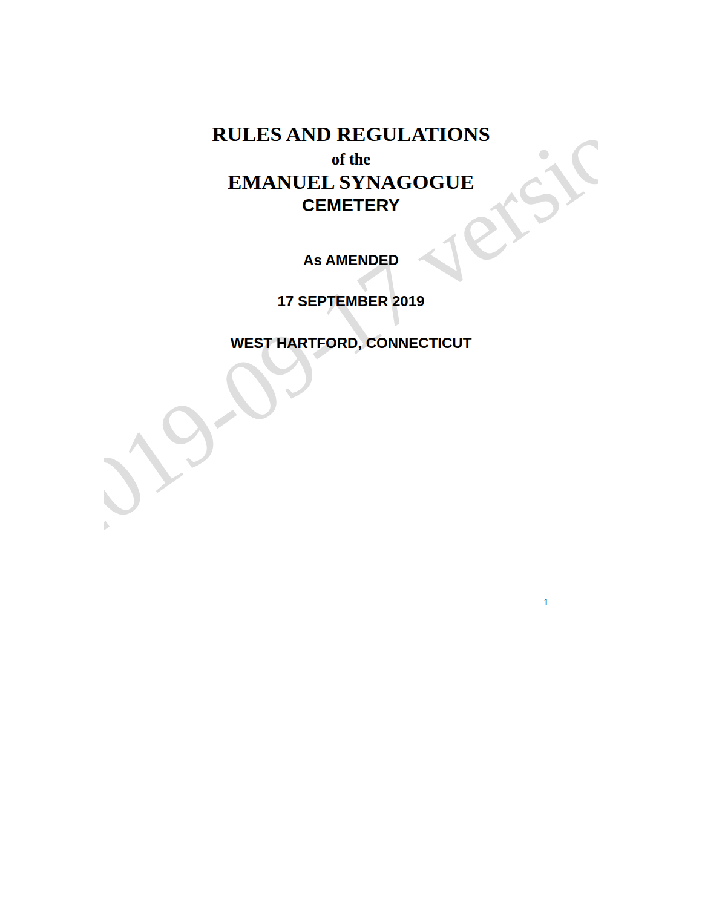2019-09-17 version
RULES AND REGULATIONS
of the
EMANUEL SYNAGOGUE
CEMETERY
As AMENDED
17 SEPTEMBER 2019
WEST HARTFORD, CONNECTICUT
1